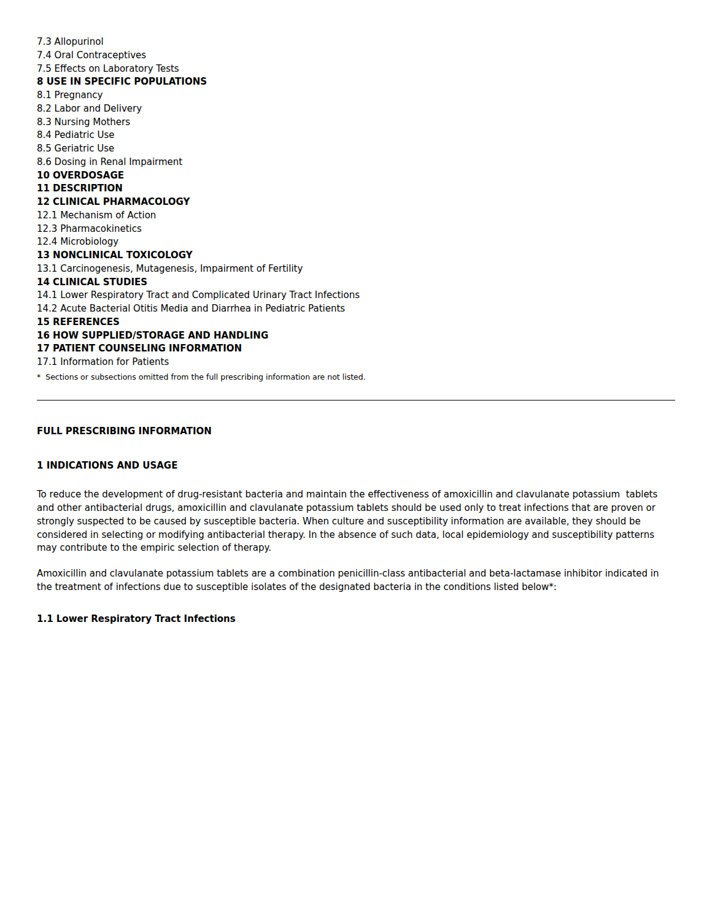7.3 Allopurinol
7.4 Oral Contraceptives
7.5 Effects on Laboratory Tests
8 USE IN SPECIFIC POPULATIONS
8.1 Pregnancy
8.2 Labor and Delivery
8.3 Nursing Mothers
8.4 Pediatric Use
8.5 Geriatric Use
8.6 Dosing in Renal Impairment
10 OVERDOSAGE
11 DESCRIPTION
12 CLINICAL PHARMACOLOGY
12.1 Mechanism of Action
12.3 Pharmacokinetics
12.4 Microbiology
13 NONCLINICAL TOXICOLOGY
13.1 Carcinogenesis, Mutagenesis, Impairment of Fertility
14 CLINICAL STUDIES
14.1 Lower Respiratory Tract and Complicated Urinary Tract Infections
14.2 Acute Bacterial Otitis Media and Diarrhea in Pediatric Patients
15 REFERENCES
16 HOW SUPPLIED/STORAGE AND HANDLING
17 PATIENT COUNSELING INFORMATION
17.1 Information for Patients
* Sections or subsections omitted from the full prescribing information are not listed.
FULL PRESCRIBING INFORMATION
1 INDICATIONS AND USAGE
To reduce the development of drug-resistant bacteria and maintain the effectiveness of amoxicillin and clavulanate potassium tablets and other antibacterial drugs, amoxicillin and clavulanate potassium tablets should be used only to treat infections that are proven or strongly suspected to be caused by susceptible bacteria. When culture and susceptibility information are available, they should be considered in selecting or modifying antibacterial therapy. In the absence of such data, local epidemiology and susceptibility patterns may contribute to the empiric selection of therapy.
Amoxicillin and clavulanate potassium tablets are a combination penicillin-class antibacterial and beta-lactamase inhibitor indicated in the treatment of infections due to susceptible isolates of the designated bacteria in the conditions listed below*:
1.1 Lower Respiratory Tract Infections